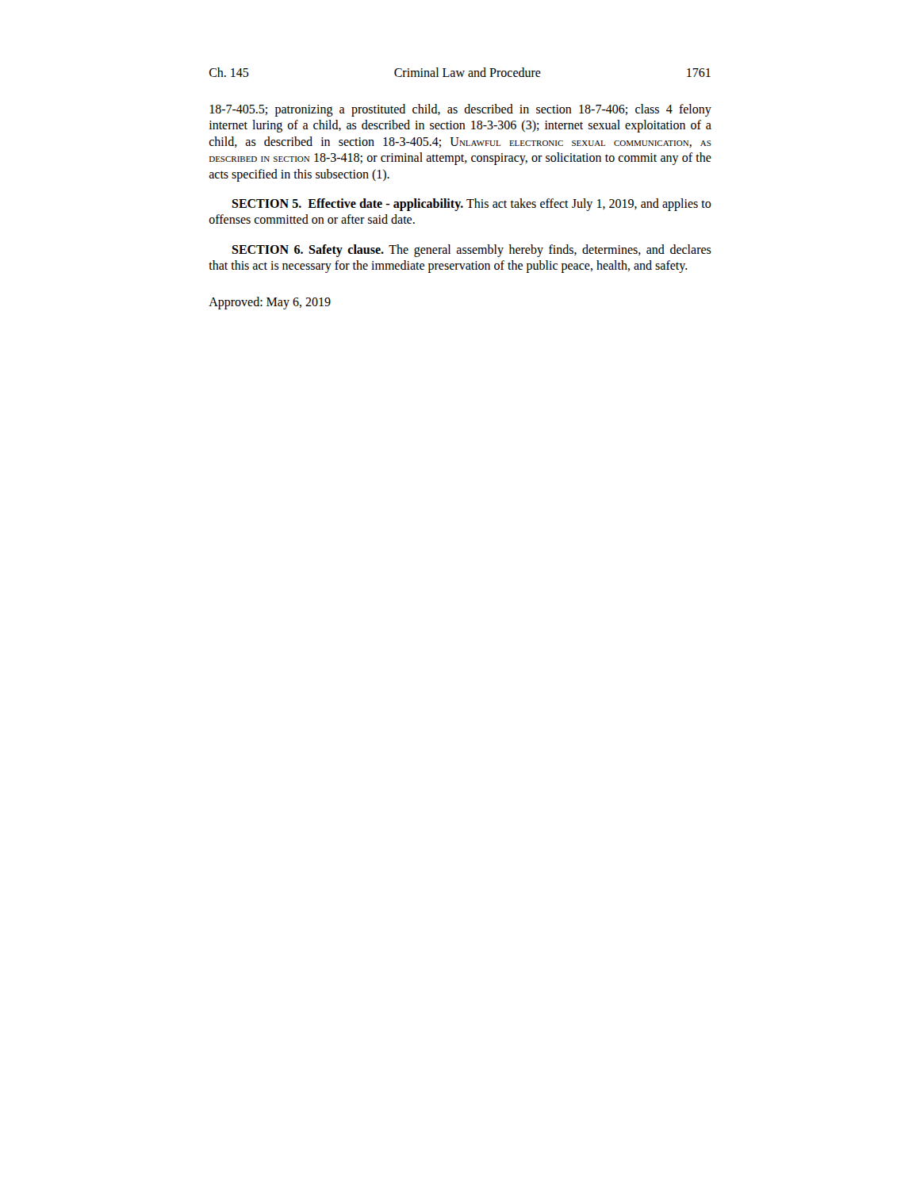Ch. 145 Criminal Law and Procedure 1761
18-7-405.5; patronizing a prostituted child, as described in section 18-7-406; class 4 felony internet luring of a child, as described in section 18-3-306 (3); internet sexual exploitation of a child, as described in section 18-3-405.4; Unlawful electronic sexual communication, as described in section 18-3-418; or criminal attempt, conspiracy, or solicitation to commit any of the acts specified in this subsection (1).
SECTION 5. Effective date - applicability. This act takes effect July 1, 2019, and applies to offenses committed on or after said date.
SECTION 6. Safety clause. The general assembly hereby finds, determines, and declares that this act is necessary for the immediate preservation of the public peace, health, and safety.
Approved: May 6, 2019